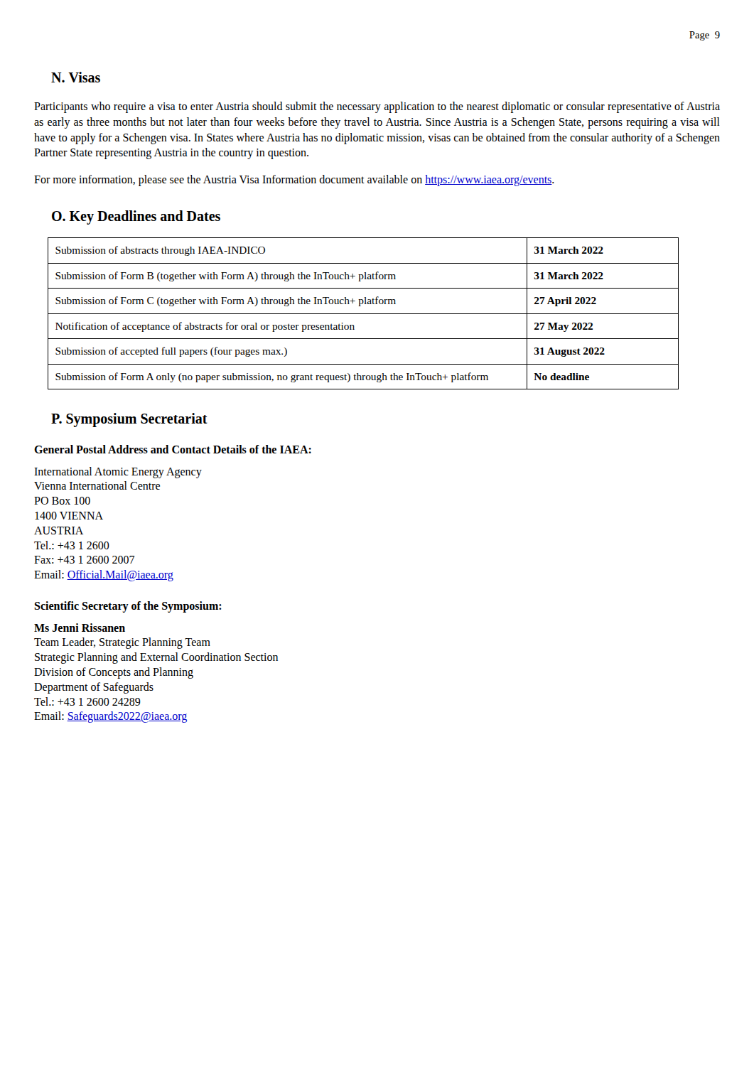Page 9
N. Visas
Participants who require a visa to enter Austria should submit the necessary application to the nearest diplomatic or consular representative of Austria as early as three months but not later than four weeks before they travel to Austria. Since Austria is a Schengen State, persons requiring a visa will have to apply for a Schengen visa. In States where Austria has no diplomatic mission, visas can be obtained from the consular authority of a Schengen Partner State representing Austria in the country in question.
For more information, please see the Austria Visa Information document available on https://www.iaea.org/events.
O. Key Deadlines and Dates
| Submission of abstracts through IAEA-INDICO | 31 March 2022 |
| Submission of Form B (together with Form A) through the InTouch+ platform | 31 March 2022 |
| Submission of Form C (together with Form A) through the InTouch+ platform | 27 April 2022 |
| Notification of acceptance of abstracts for oral or poster presentation | 27 May 2022 |
| Submission of accepted full papers (four pages max.) | 31 August 2022 |
| Submission of Form A only (no paper submission, no grant request) through the InTouch+ platform | No deadline |
P. Symposium Secretariat
General Postal Address and Contact Details of the IAEA:
International Atomic Energy Agency
Vienna International Centre
PO Box 100
1400 VIENNA
AUSTRIA
Tel.: +43 1 2600
Fax: +43 1 2600 2007
Email: Official.Mail@iaea.org
Scientific Secretary of the Symposium:
Ms Jenni Rissanen
Team Leader, Strategic Planning Team
Strategic Planning and External Coordination Section
Division of Concepts and Planning
Department of Safeguards
Tel.: +43 1 2600 24289
Email: Safeguards2022@iaea.org